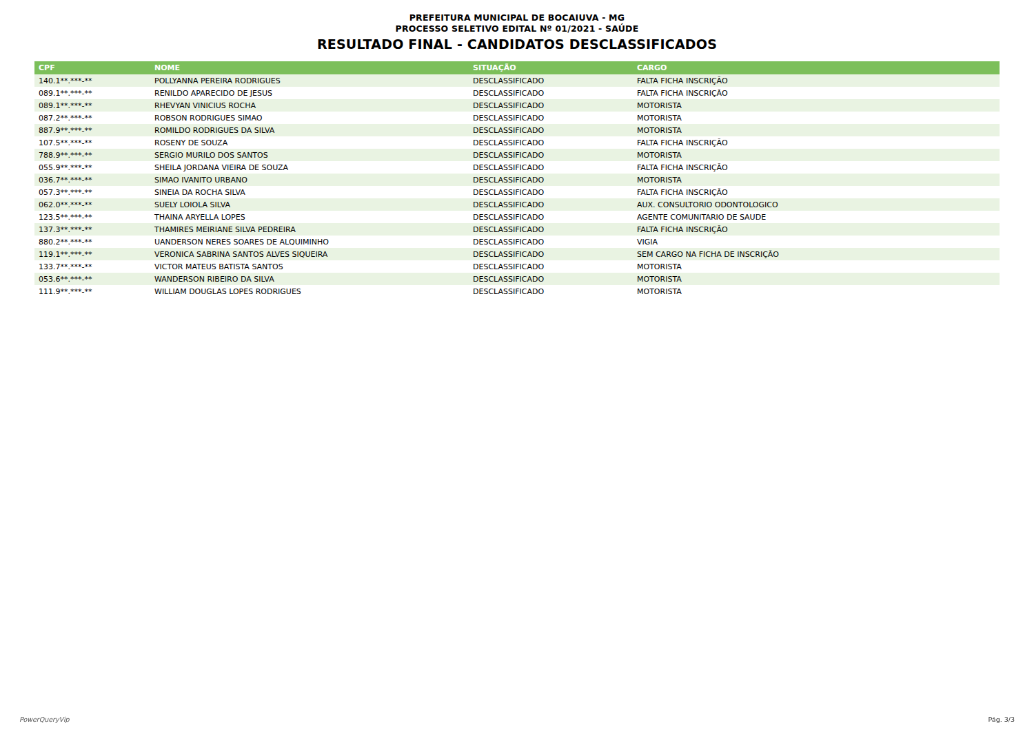PREFEITURA MUNICIPAL DE BOCAIUVA - MG
PROCESSO SELETIVO EDITAL Nº 01/2021 - SAÚDE
RESULTADO FINAL - CANDIDATOS DESCLASSIFICADOS
| CPF | NOME | SITUAÇÃO | CARGO |
| --- | --- | --- | --- |
| 140.1**.***-** | POLLYANNA PEREIRA RODRIGUES | DESCLASSIFICADO | FALTA FICHA INSCRIÇÃO |
| 089.1**.***-** | RENILDO APARECIDO DE JESUS | DESCLASSIFICADO | FALTA FICHA INSCRIÇÃO |
| 089.1**.***-** | RHEVYAN VINICIUS ROCHA | DESCLASSIFICADO | MOTORISTA |
| 087.2**.***-** | ROBSON RODRIGUES SIMAO | DESCLASSIFICADO | MOTORISTA |
| 887.9**.***-** | ROMILDO RODRIGUES DA SILVA | DESCLASSIFICADO | MOTORISTA |
| 107.5**.***-** | ROSENY DE SOUZA | DESCLASSIFICADO | FALTA FICHA INSCRIÇÃO |
| 788.9**.***-** | SERGIO MURILO DOS SANTOS | DESCLASSIFICADO | MOTORISTA |
| 055.9**.***-** | SHEILA JORDANA VIEIRA DE SOUZA | DESCLASSIFICADO | FALTA FICHA INSCRIÇÃO |
| 036.7**.***-** | SIMAO IVANITO URBANO | DESCLASSIFICADO | MOTORISTA |
| 057.3**.***-** | SINEIA DA ROCHA SILVA | DESCLASSIFICADO | FALTA FICHA INSCRIÇÃO |
| 062.0**.***-** | SUELY LOIOLA SILVA | DESCLASSIFICADO | AUX. CONSULTORIO ODONTOLOGICO |
| 123.5**.***-** | THAINA ARYELLA LOPES | DESCLASSIFICADO | AGENTE COMUNITARIO DE SAUDE |
| 137.3**.***-** | THAMIRES MEIRIANE SILVA PEDREIRA | DESCLASSIFICADO | FALTA FICHA INSCRIÇÃO |
| 880.2**.***-** | UANDERSON NERES SOARES DE ALQUIMINHO | DESCLASSIFICADO | VIGIA |
| 119.1**.***-** | VERONICA SABRINA SANTOS ALVES SIQUEIRA | DESCLASSIFICADO | SEM CARGO NA FICHA DE INSCRIÇÃO |
| 133.7**.***-** | VICTOR MATEUS BATISTA SANTOS | DESCLASSIFICADO | MOTORISTA |
| 053.6**.***-** | WANDERSON RIBEIRO DA SILVA | DESCLASSIFICADO | MOTORISTA |
| 111.9**.***-** | WILLIAM DOUGLAS LOPES RODRIGUES | DESCLASSIFICADO | MOTORISTA |
PowerQueryVip
Pág. 3/3